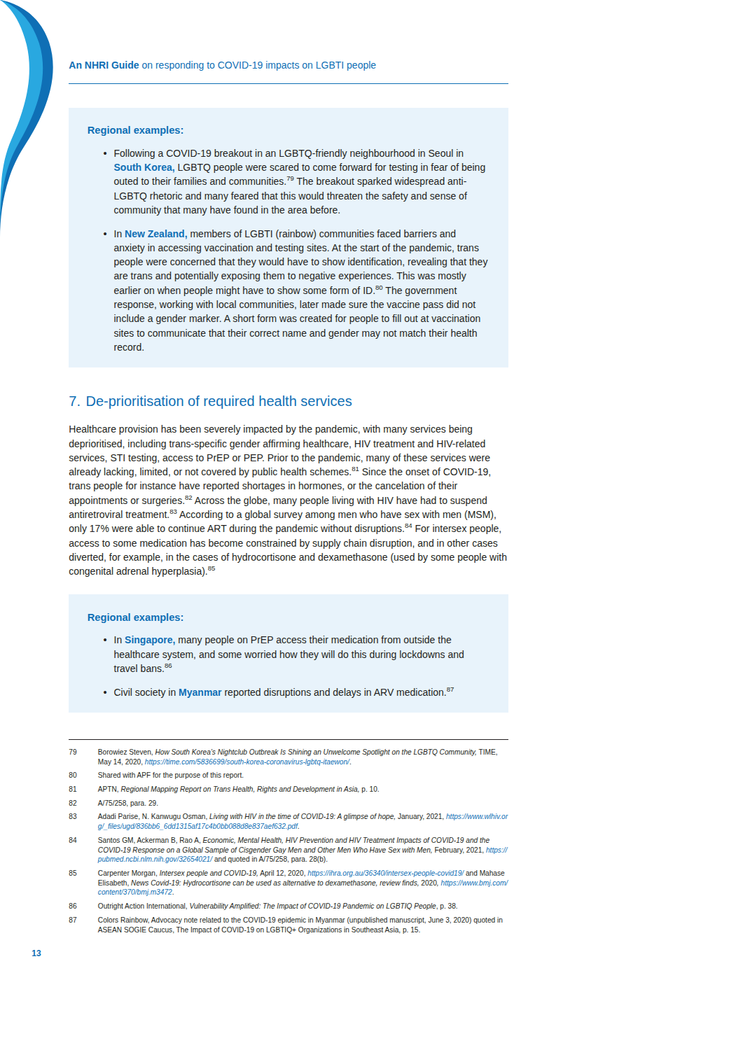An NHRI Guide on responding to COVID-19 impacts on LGBTI people
Regional examples:
Following a COVID-19 breakout in an LGBTQ-friendly neighbourhood in Seoul in South Korea, LGBTQ people were scared to come forward for testing in fear of being outed to their families and communities.79 The breakout sparked widespread anti-LGBTQ rhetoric and many feared that this would threaten the safety and sense of community that many have found in the area before.
In New Zealand, members of LGBTI (rainbow) communities faced barriers and anxiety in accessing vaccination and testing sites. At the start of the pandemic, trans people were concerned that they would have to show identification, revealing that they are trans and potentially exposing them to negative experiences. This was mostly earlier on when people might have to show some form of ID.80 The government response, working with local communities, later made sure the vaccine pass did not include a gender marker. A short form was created for people to fill out at vaccination sites to communicate that their correct name and gender may not match their health record.
7. De-prioritisation of required health services
Healthcare provision has been severely impacted by the pandemic, with many services being deprioritised, including trans-specific gender affirming healthcare, HIV treatment and HIV-related services, STI testing, access to PrEP or PEP. Prior to the pandemic, many of these services were already lacking, limited, or not covered by public health schemes.81 Since the onset of COVID-19, trans people for instance have reported shortages in hormones, or the cancelation of their appointments or surgeries.82 Across the globe, many people living with HIV have had to suspend antiretroviral treatment.83 According to a global survey among men who have sex with men (MSM), only 17% were able to continue ART during the pandemic without disruptions.84 For intersex people, access to some medication has become constrained by supply chain disruption, and in other cases diverted, for example, in the cases of hydrocortisone and dexamethasone (used by some people with congenital adrenal hyperplasia).85
Regional examples:
In Singapore, many people on PrEP access their medication from outside the healthcare system, and some worried how they will do this during lockdowns and travel bans.86
Civil society in Myanmar reported disruptions and delays in ARV medication.87
Borowiez Steven, How South Korea’s Nightclub Outbreak Is Shining an Unwelcome Spotlight on the LGBTQ Community, TIME, May 14, 2020, https://time.com/5836699/south-korea-coronavirus-lgbtq-itaewon/.
Shared with APF for the purpose of this report.
APTN, Regional Mapping Report on Trans Health, Rights and Development in Asia, p. 10.
A/75/258, para. 29.
Adadi Parise, N. Kanwugu Osman, Living with HIV in the time of COVID-19: A glimpse of hope, January, 2021, https://www.wlhiv.org/_files/ugd/836bb6_6dd1315af17c4b0bb088d8e837aef632.pdf.
Santos GM, Ackerman B, Rao A, Economic, Mental Health, HIV Prevention and HIV Treatment Impacts of COVID-19 and the COVID-19 Response on a Global Sample of Cisgender Gay Men and Other Men Who Have Sex with Men, February, 2021, https://pubmed.ncbi.nlm.nih.gov/32654021/ and quoted in A/75/258, para. 28(b).
Carpenter Morgan, Intersex people and COVID-19, April 12, 2020, https://ihra.org.au/36340/intersex-people-covid19/ and Mahase Elisabeth, News Covid-19: Hydrocortisone can be used as alternative to dexamethasone, review finds, 2020, https://www.bmj.com/content/370/bmj.m3472.
Outright Action International, Vulnerability Amplified: The Impact of COVID-19 Pandemic on LGBTIQ People, p. 38.
Colors Rainbow, Advocacy note related to the COVID-19 epidemic in Myanmar (unpublished manuscript, June 3, 2020) quoted in ASEAN SOGIE Caucus, The Impact of COVID-19 on LGBTIQ+ Organizations in Southeast Asia, p. 15.
13